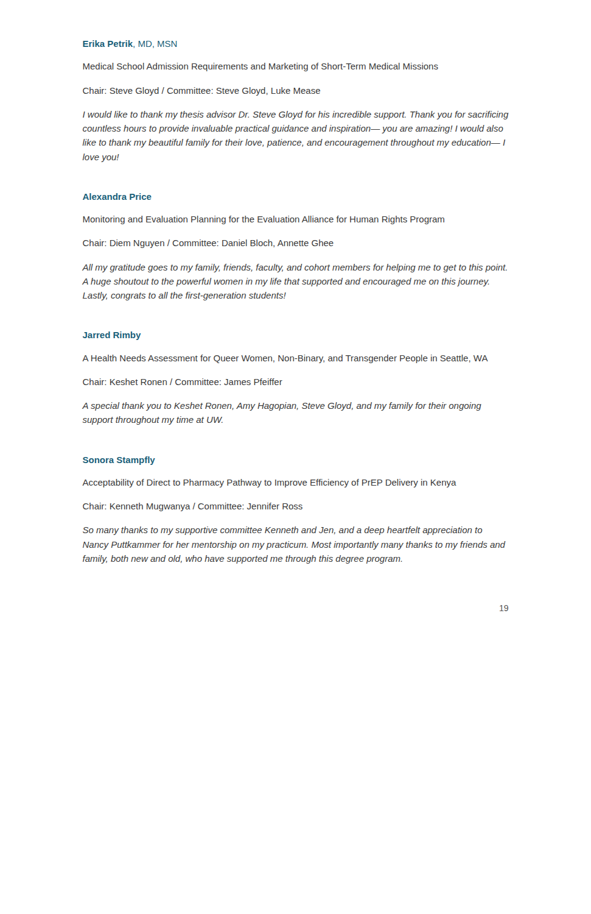Erika Petrik, MD, MSN
Medical School Admission Requirements and Marketing of Short-Term Medical Missions
Chair: Steve Gloyd / Committee: Steve Gloyd, Luke Mease
I would like to thank my thesis advisor Dr. Steve Gloyd for his incredible support. Thank you for sacrificing countless hours to provide invaluable practical guidance and inspiration— you are amazing! I would also like to thank my beautiful family for their love, patience, and encouragement throughout my education— I love you!
Alexandra Price
Monitoring and Evaluation Planning for the Evaluation Alliance for Human Rights Program
Chair: Diem Nguyen / Committee: Daniel Bloch, Annette Ghee
All my gratitude goes to my family, friends, faculty, and cohort members for helping me to get to this point. A huge shoutout to the powerful women in my life that supported and encouraged me on this journey. Lastly, congrats to all the first-generation students!
Jarred Rimby
A Health Needs Assessment for Queer Women, Non-Binary, and Transgender People in Seattle, WA
Chair: Keshet Ronen / Committee: James Pfeiffer
A special thank you to Keshet Ronen, Amy Hagopian, Steve Gloyd, and my family for their ongoing support throughout my time at UW.
Sonora Stampfly
Acceptability of Direct to Pharmacy Pathway to Improve Efficiency of PrEP Delivery in Kenya
Chair: Kenneth Mugwanya / Committee: Jennifer Ross
So many thanks to my supportive committee Kenneth and Jen, and a deep heartfelt appreciation to Nancy Puttkammer for her mentorship on my practicum. Most importantly many thanks to my friends and family, both new and old, who have supported me through this degree program.
19